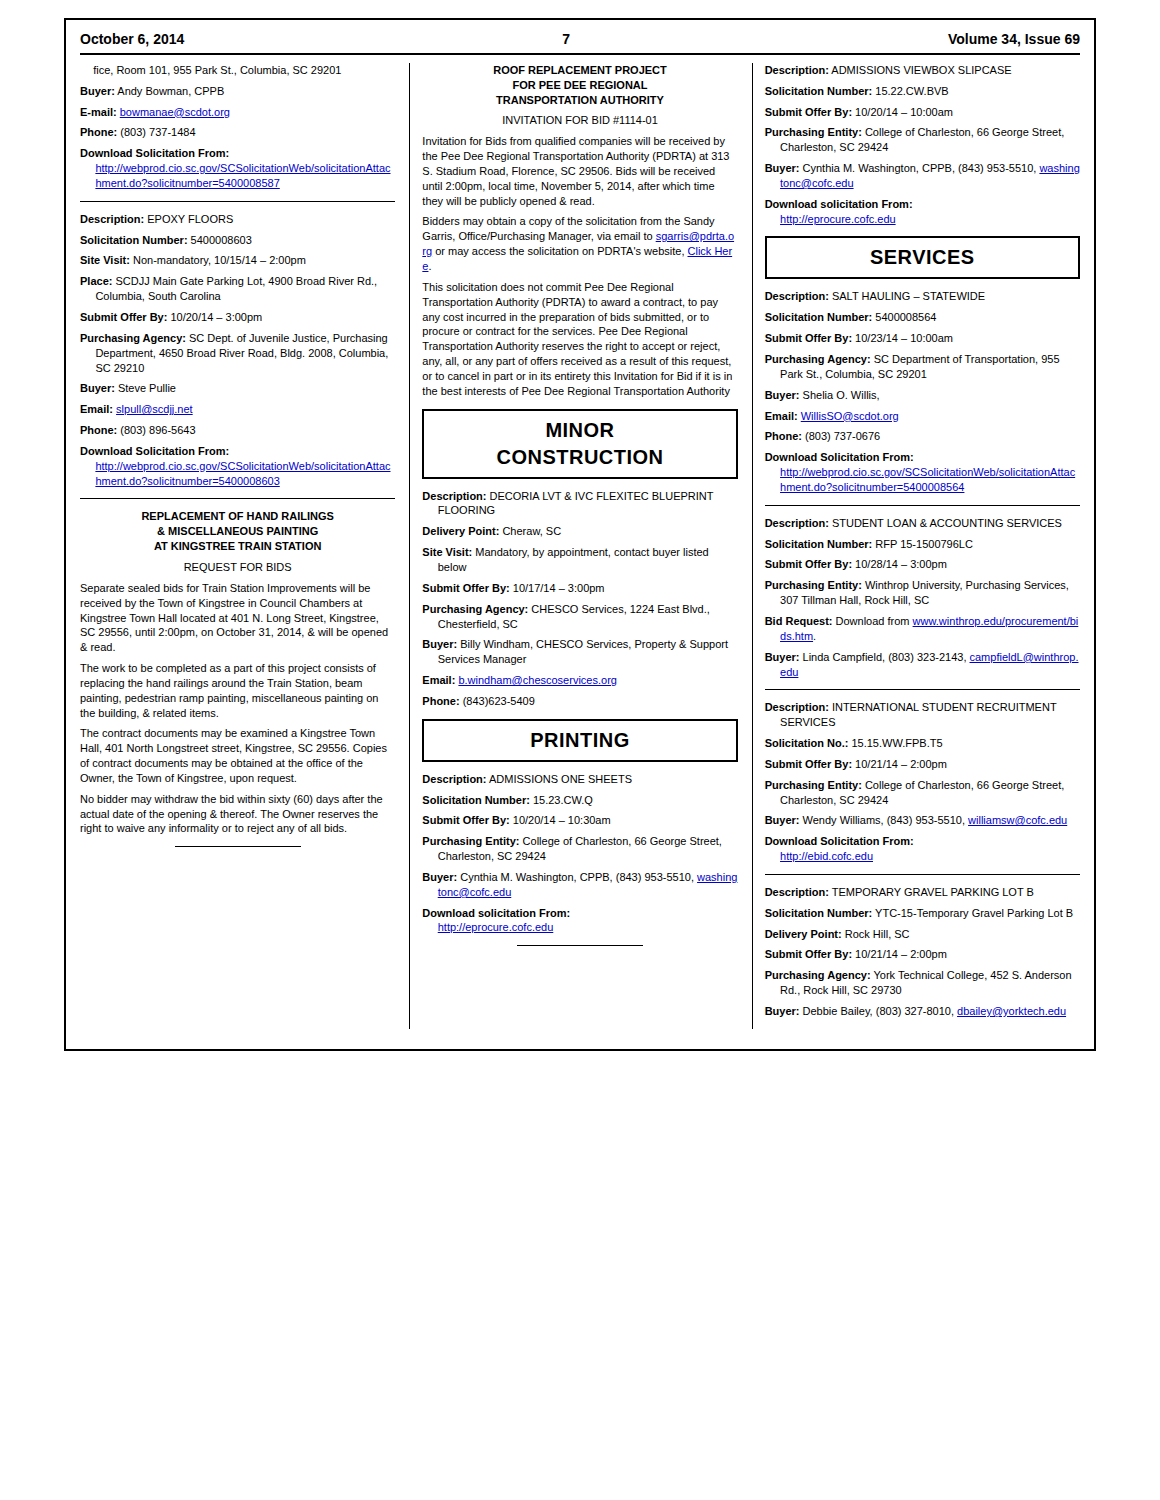October 6, 2014
7
Volume 34, Issue 69
fice, Room 101, 955 Park St., Columbia, SC 29201
Buyer: Andy Bowman, CPPB
E-mail: bowmanae@scdot.org
Phone: (803) 737-1484
Download Solicitation From:
http://webprod.cio.sc.gov/SCSolicitationWeb/solicitationAttachment.do?solicitnumber=5400008587
Description: EPOXY FLOORS
Solicitation Number: 5400008603
Site Visit: Non-mandatory, 10/15/14 – 2:00pm
Place: SCDJJ Main Gate Parking Lot, 4900 Broad River Rd., Columbia, South Carolina
Submit Offer By: 10/20/14 – 3:00pm
Purchasing Agency: SC Dept. of Juvenile Justice, Purchasing Department, 4650 Broad River Road, Bldg. 2008, Columbia, SC 29210
Buyer: Steve Pullie
Email: slpull@scdjj.net
Phone: (803) 896-5643
Download Solicitation From:
http://webprod.cio.sc.gov/SCSolicitationWeb/solicitationAttachment.do?solicitnumber=5400008603
REPLACEMENT OF HAND RAILINGS
& MISCELLANEOUS PAINTING
AT KINGSTREE TRAIN STATION
REQUEST FOR BIDS
Separate sealed bids for Train Station Improvements will be received by the Town of Kingstree in Council Chambers at Kingstree Town Hall located at 401 N. Long Street, Kingstree, SC 29556, until 2:00pm, on October 31, 2014, & will be opened & read.
The work to be completed as a part of this project consists of replacing the hand railings around the Train Station, beam painting, pedestrian ramp painting, miscellaneous painting on the building, & related items.
The contract documents may be examined a Kingstree Town Hall, 401 North Longstreet street, Kingstree, SC 29556. Copies of contract documents may be obtained at the office of the Owner, the Town of Kingstree, upon request.
No bidder may withdraw the bid within sixty (60) days after the actual date of the opening & thereof. The Owner reserves the right to waive any informality or to reject any of all bids.
ROOF REPLACEMENT PROJECT
FOR PEE DEE REGIONAL
TRANSPORTATION AUTHORITY
INVITATION FOR BID #1114-01
Invitation for Bids from qualified companies will be received by the Pee Dee Regional Transportation Authority (PDRTA) at 313 S. Stadium Road, Florence, SC 29506. Bids will be received until 2:00pm, local time, November 5, 2014, after which time they will be publicly opened & read.
Bidders may obtain a copy of the solicitation from the Sandy Garris, Office/Purchasing Manager, via email to sgarris@pdrta.org or may access the solicitation on PDRTA's website, Click Here.
This solicitation does not commit Pee Dee Regional Transportation Authority (PDRTA) to award a contract, to pay any cost incurred in the preparation of bids submitted, or to procure or contract for the services. Pee Dee Regional Transportation Authority reserves the right to accept or reject, any, all, or any part of offers received as a result of this request, or to cancel in part or in its entirety this Invitation for Bid if it is in the best interests of Pee Dee Regional Transportation Authority
MINOR
CONSTRUCTION
Description: DECORIA LVT & IVC FLEXITEC BLUEPRINT FLOORING
Delivery Point: Cheraw, SC
Site Visit: Mandatory, by appointment, contact buyer listed below
Submit Offer By: 10/17/14 – 3:00pm
Purchasing Agency: CHESCO Services, 1224 East Blvd., Chesterfield, SC
Buyer: Billy Windham, CHESCO Services, Property & Support Services Manager
Email: b.windham@chescoservices.org
Phone: (843)623-5409
PRINTING
Description: ADMISSIONS ONE SHEETS
Solicitation Number: 15.23.CW.Q
Submit Offer By: 10/20/14 – 10:30am
Purchasing Entity: College of Charleston, 66 George Street, Charleston, SC 29424
Buyer: Cynthia M. Washington, CPPB, (843) 953-5510, washingtonc@cofc.edu
Download solicitation From:
http://eprocure.cofc.edu
Description: ADMISSIONS VIEWBOX SLIPCASE
Solicitation Number: 15.22.CW.BVB
Submit Offer By: 10/20/14 – 10:00am
Purchasing Entity: College of Charleston, 66 George Street, Charleston, SC 29424
Buyer: Cynthia M. Washington, CPPB, (843) 953-5510, washingtonc@cofc.edu
Download solicitation From:
http://eprocure.cofc.edu
SERVICES
Description: SALT HAULING – STATEWIDE
Solicitation Number: 5400008564
Submit Offer By: 10/23/14 – 10:00am
Purchasing Agency: SC Department of Transportation, 955 Park St., Columbia, SC 29201
Buyer: Shelia O. Willis,
Email: WillisSO@scdot.org
Phone: (803) 737-0676
Download Solicitation From:
http://webprod.cio.sc.gov/SCSolicitationWeb/solicitationAttachment.do?solicitnumber=5400008564
Description: STUDENT LOAN & ACCOUNTING SERVICES
Solicitation Number: RFP 15-1500796LC
Submit Offer By: 10/28/14 – 3:00pm
Purchasing Entity: Winthrop University, Purchasing Services, 307 Tillman Hall, Rock Hill, SC
Bid Request: Download from www.winthrop.edu/procurement/bids.htm.
Buyer: Linda Campfield, (803) 323-2143, campfieldL@winthrop.edu
Description: INTERNATIONAL STUDENT RECRUITMENT SERVICES
Solicitation No.: 15.15.WW.FPB.T5
Submit Offer By: 10/21/14 – 2:00pm
Purchasing Entity: College of Charleston, 66 George Street, Charleston, SC 29424
Buyer: Wendy Williams, (843) 953-5510, williamsw@cofc.edu
Download Solicitation From:
http://ebid.cofc.edu
Description: TEMPORARY GRAVEL PARKING LOT B
Solicitation Number: YTC-15-Temporary Gravel Parking Lot B
Delivery Point: Rock Hill, SC
Submit Offer By: 10/21/14 – 2:00pm
Purchasing Agency: York Technical College, 452 S. Anderson Rd., Rock Hill, SC 29730
Buyer: Debbie Bailey, (803) 327-8010, dbailey@yorktech.edu